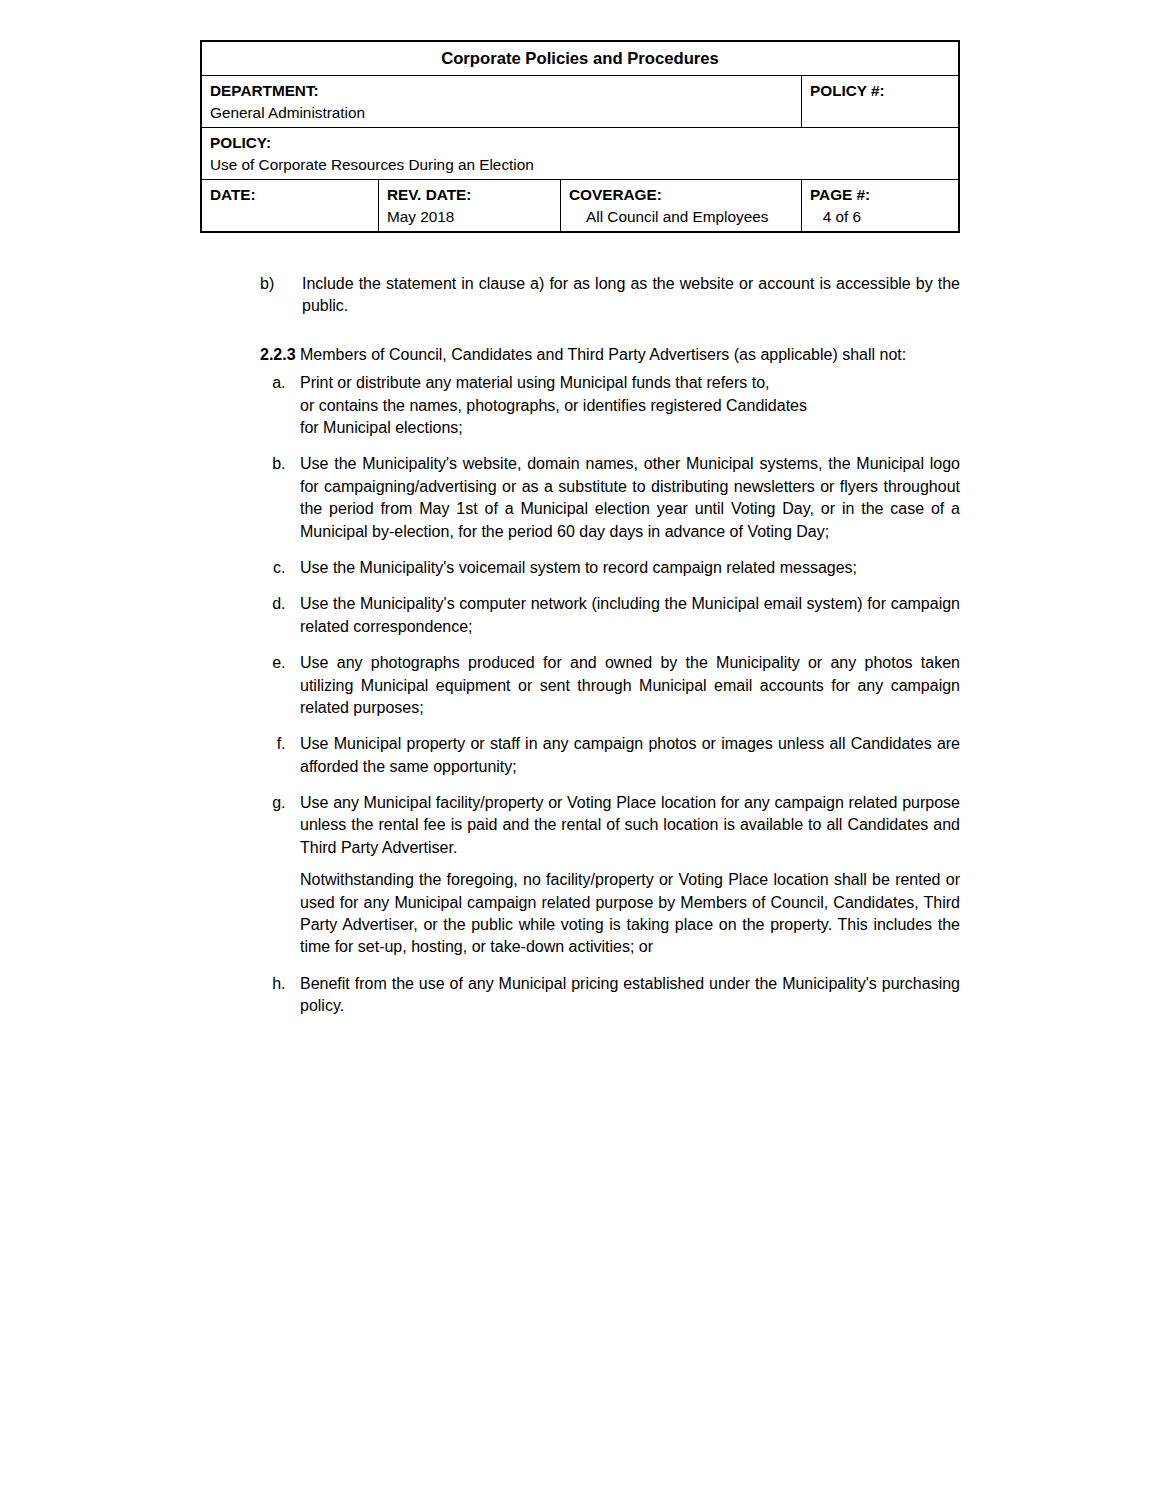| Corporate Policies and Procedures |
| DEPARTMENT: General Administration | POLICY #: |
| POLICY: Use of Corporate Resources During an Election |
| DATE: | REV. DATE: May 2018 | COVERAGE: All Council and Employees | PAGE #: 4 of 6 |
Include the statement in clause a) for as long as the website or account is accessible by the public.
2.2.3 Members of Council, Candidates and Third Party Advertisers (as applicable) shall not:
Print or distribute any material using Municipal funds that refers to,
or contains the names, photographs, or identifies registered Candidates
for Municipal elections;
Use the Municipality's website, domain names, other Municipal systems, the Municipal logo for campaigning/advertising or as a substitute to distributing newsletters or flyers throughout the period from May 1st of a Municipal election year until Voting Day, or in the case of a Municipal by-election, for the period 60 day days in advance of Voting Day;
Use the Municipality's voicemail system to record campaign related messages;
Use the Municipality's computer network (including the Municipal email system) for campaign related correspondence;
Use any photographs produced for and owned by the Municipality or any photos taken utilizing Municipal equipment or sent through Municipal email accounts for any campaign related purposes;
Use Municipal property or staff in any campaign photos or images unless all Candidates are afforded the same opportunity;
Use any Municipal facility/property or Voting Place location for any campaign related purpose unless the rental fee is paid and the rental of such location is available to all Candidates and Third Party Advertiser.
Notwithstanding the foregoing, no facility/property or Voting Place location shall be rented or used for any Municipal campaign related purpose by Members of Council, Candidates, Third Party Advertiser, or the public while voting is taking place on the property. This includes the time for set-up, hosting, or take-down activities; or
Benefit from the use of any Municipal pricing established under the Municipality's purchasing policy.